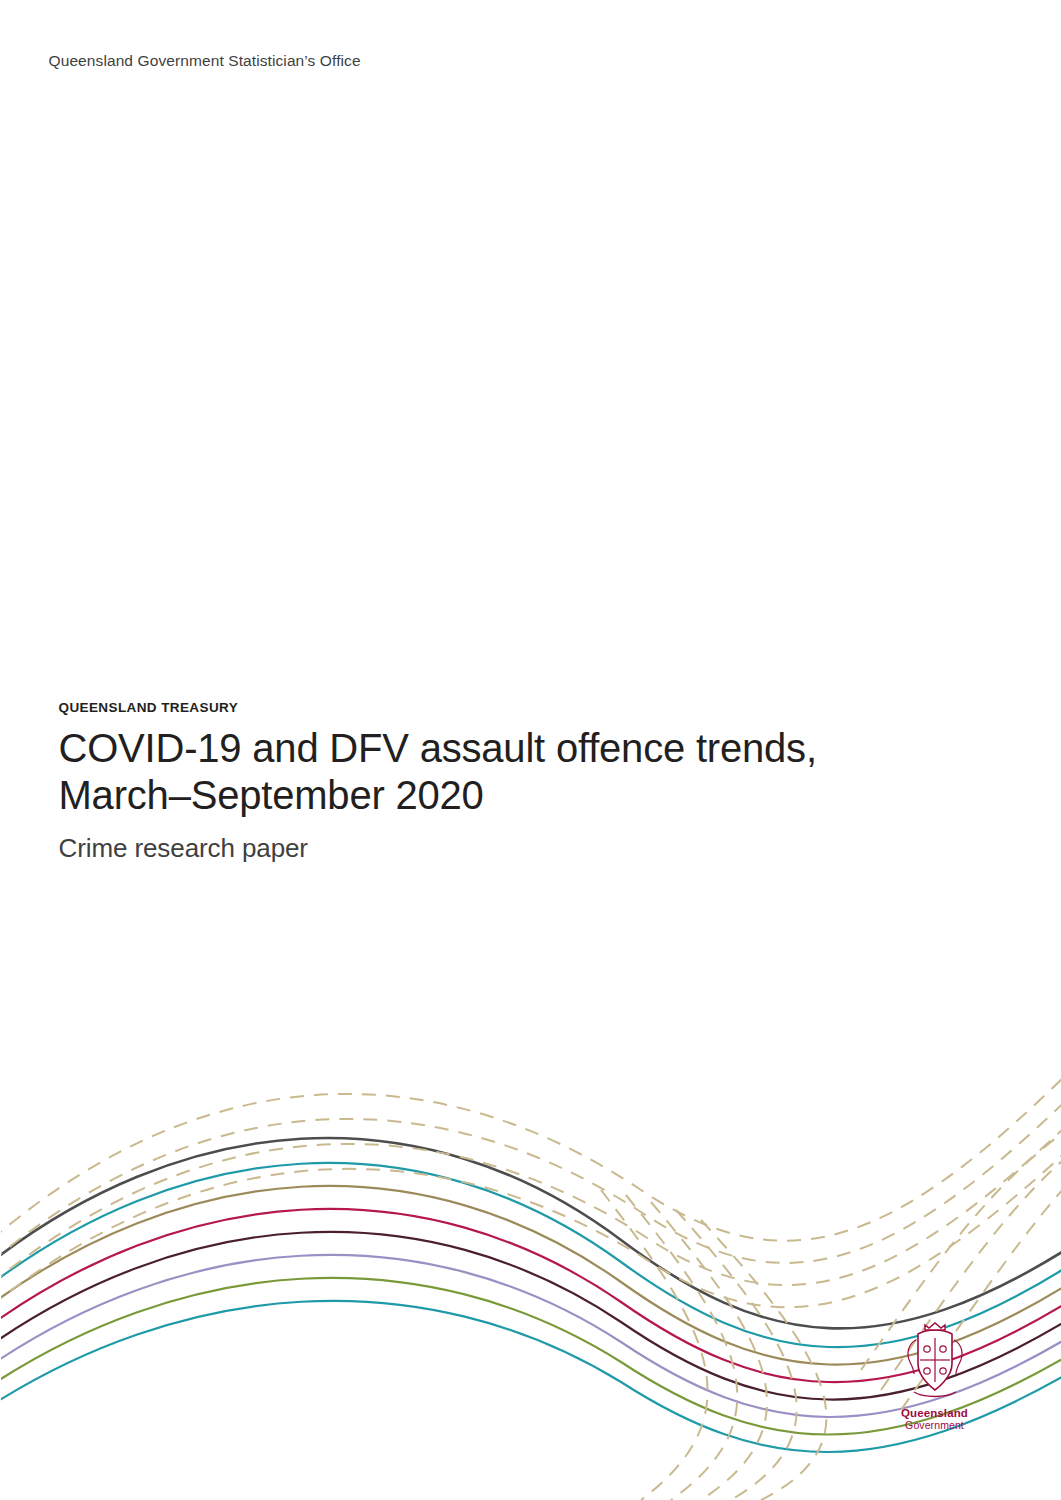Queensland Government Statistician’s Office
QUEENSLAND TREASURY
COVID-19 and DFV assault offence trends,
March–September 2020
Crime research paper
QueenslandGovernment